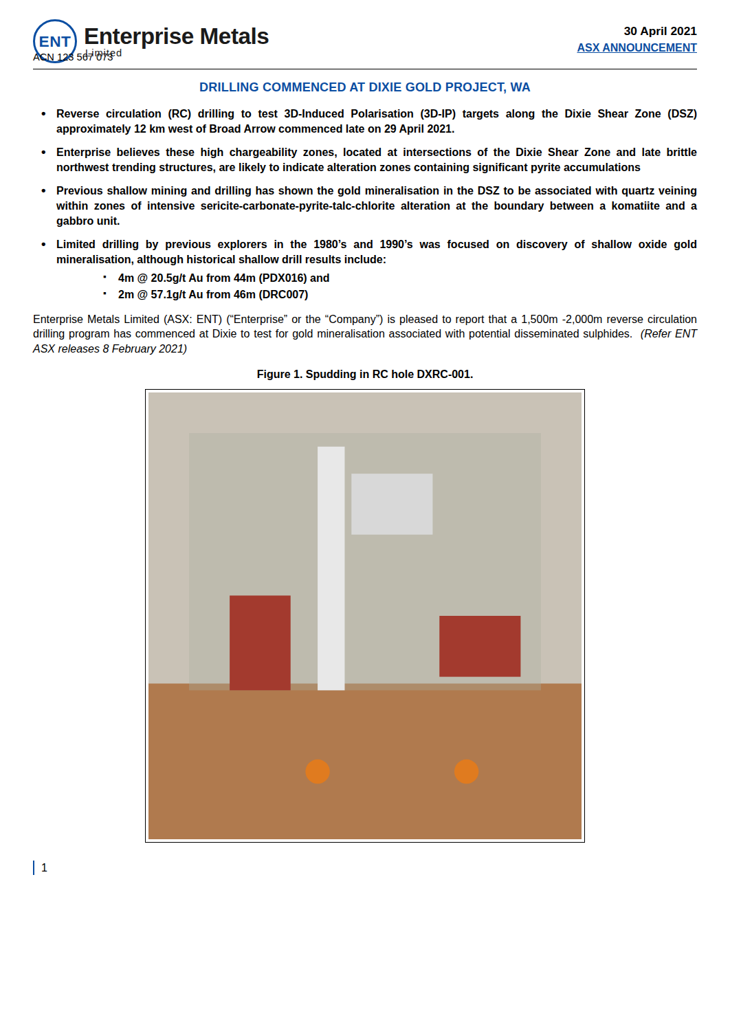ENT
Enterprise Metals
Limited
30 April 2021
ASX ANNOUNCEMENT
ACN 123 567 073
DRILLING COMMENCED AT DIXIE GOLD PROJECT, WA
Reverse circulation (RC) drilling to test 3D-Induced Polarisation (3D-IP) targets along the Dixie Shear Zone (DSZ) approximately 12 km west of Broad Arrow commenced late on 29 April 2021.
Enterprise believes these high chargeability zones, located at intersections of the Dixie Shear Zone and late brittle northwest trending structures, are likely to indicate alteration zones containing significant pyrite accumulations
Previous shallow mining and drilling has shown the gold mineralisation in the DSZ to be associated with quartz veining within zones of intensive sericite-carbonate-pyrite-talc-chlorite alteration at the boundary between a komatiite and a gabbro unit.
Limited drilling by previous explorers in the 1980’s and 1990’s was focused on discovery of shallow oxide gold mineralisation, although historical shallow drill results include:
4m @ 20.5g/t Au from 44m (PDX016) and
2m @ 57.1g/t Au from 46m (DRC007)
Enterprise Metals Limited (ASX: ENT) (“Enterprise” or the “Company”) is pleased to report that a 1,500m -2,000m reverse circulation drilling program has commenced at Dixie to test for gold mineralisation associated with potential disseminated sulphides. (Refer ENT ASX releases 8 February 2021)
Figure 1. Spudding in RC hole DXRC-001.
1